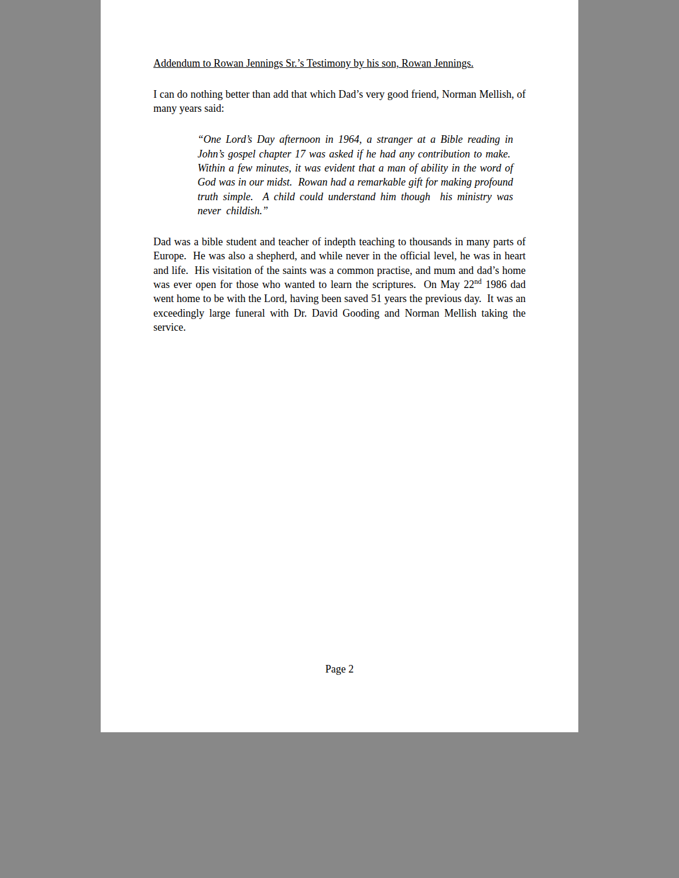Addendum to Rowan Jennings Sr.’s Testimony by his son, Rowan Jennings.
I can do nothing better than add that which Dad’s very good friend, Norman Mellish, of many years said:
“One Lord’s Day afternoon in 1964, a stranger at a Bible reading in John’s gospel chapter 17 was asked if he had any contribution to make. Within a few minutes, it was evident that a man of ability in the word of God was in our midst. Rowan had a remarkable gift for making profound truth simple. A child could understand him though his ministry was never childish.”
Dad was a bible student and teacher of indepth teaching to thousands in many parts of Europe. He was also a shepherd, and while never in the official level, he was in heart and life. His visitation of the saints was a common practise, and mum and dad’s home was ever open for those who wanted to learn the scriptures. On May 22nd 1986 dad went home to be with the Lord, having been saved 51 years the previous day. It was an exceedingly large funeral with Dr. David Gooding and Norman Mellish taking the service.
Page 2